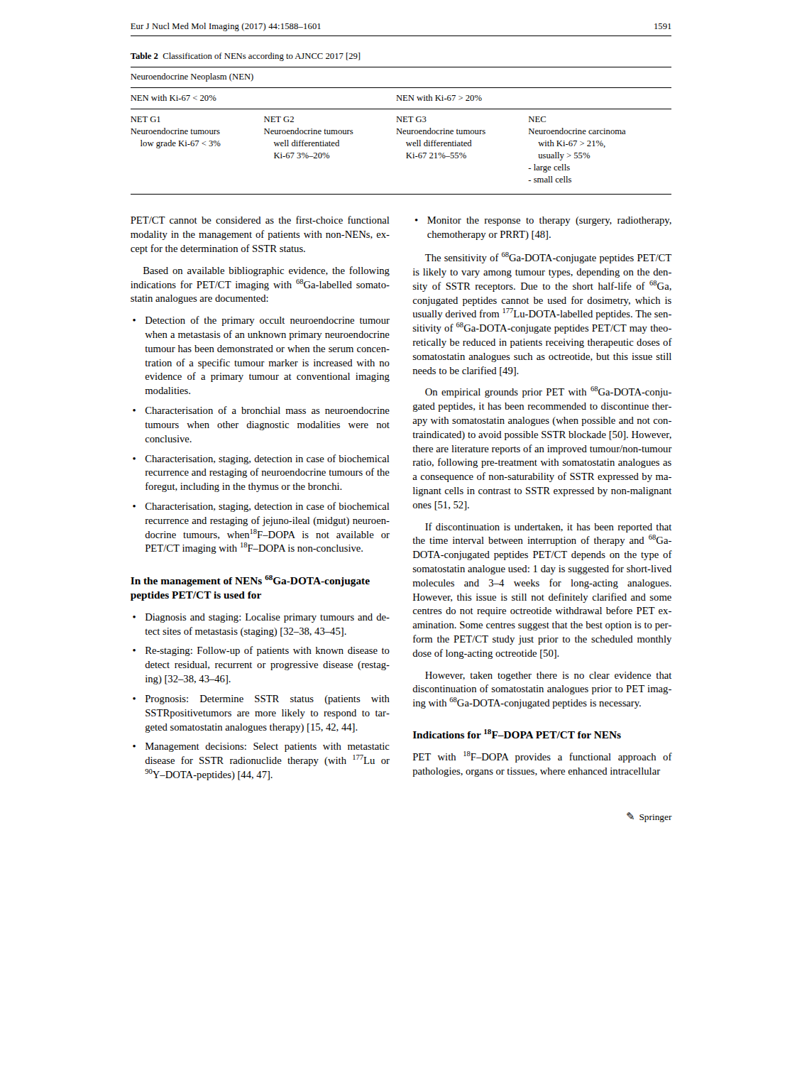Eur J Nucl Med Mol Imaging (2017) 44:1588–1601 1591
Table 2 Classification of NENs according to AJNCC 2017 [29]
| Neuroendocrine Neoplasm (NEN) |
| --- |
| NEN with Ki-67 < 20% | NEN with Ki-67 > 20% |
| NET G1 Neuroendocrine tumours low grade Ki-67 < 3% | NET G2 Neuroendocrine tumours well differentiated Ki-67 3%–20% | NET G3 Neuroendocrine tumours well differentiated Ki-67 21%–55% | NEC Neuroendocrine carcinoma with Ki-67 > 21%, usually > 55% - large cells - small cells |
PET/CT cannot be considered as the first-choice functional modality in the management of patients with non-NENs, except for the determination of SSTR status.
Based on available bibliographic evidence, the following indications for PET/CT imaging with 68Ga-labelled somatostatin analogues are documented:
Detection of the primary occult neuroendocrine tumour when a metastasis of an unknown primary neuroendocrine tumour has been demonstrated or when the serum concentration of a specific tumour marker is increased with no evidence of a primary tumour at conventional imaging modalities.
Characterisation of a bronchial mass as neuroendocrine tumours when other diagnostic modalities were not conclusive.
Characterisation, staging, detection in case of biochemical recurrence and restaging of neuroendocrine tumours of the foregut, including in the thymus or the bronchi.
Characterisation, staging, detection in case of biochemical recurrence and restaging of jejuno-ileal (midgut) neuroendocrine tumours, when18F–DOPA is not available or PET/CT imaging with 18F–DOPA is non-conclusive.
In the management of NENs 68Ga-DOTA-conjugate peptides PET/CT is used for
Diagnosis and staging: Localise primary tumours and detect sites of metastasis (staging) [32–38, 43–45].
Re-staging: Follow-up of patients with known disease to detect residual, recurrent or progressive disease (restaging) [32–38, 43–46].
Prognosis: Determine SSTR status (patients with SSTRpositivetumors are more likely to respond to targeted somatostatin analogues therapy) [15, 42, 44].
Management decisions: Select patients with metastatic disease for SSTR radionuclide therapy (with 177Lu or 90Y–DOTA-peptides) [44, 47].
Monitor the response to therapy (surgery, radiotherapy, chemotherapy or PRRT) [48].
The sensitivity of 68Ga-DOTA-conjugate peptides PET/CT is likely to vary among tumour types, depending on the density of SSTR receptors. Due to the short half-life of 68Ga, conjugated peptides cannot be used for dosimetry, which is usually derived from 177Lu-DOTA-labelled peptides. The sensitivity of 68Ga-DOTA-conjugate peptides PET/CT may theoretically be reduced in patients receiving therapeutic doses of somatostatin analogues such as octreotide, but this issue still needs to be clarified [49].
On empirical grounds prior PET with 68Ga-DOTA-conjugated peptides, it has been recommended to discontinue therapy with somatostatin analogues (when possible and not contraindicated) to avoid possible SSTR blockade [50]. However, there are literature reports of an improved tumour/non-tumour ratio, following pre-treatment with somatostatin analogues as a consequence of non-saturability of SSTR expressed by malignant cells in contrast to SSTR expressed by non-malignant ones [51, 52].
If discontinuation is undertaken, it has been reported that the time interval between interruption of therapy and 68Ga-DOTA-conjugated peptides PET/CT depends on the type of somatostatin analogue used: 1 day is suggested for short-lived molecules and 3–4 weeks for long-acting analogues. However, this issue is still not definitely clarified and some centres do not require octreotide withdrawal before PET examination. Some centres suggest that the best option is to perform the PET/CT study just prior to the scheduled monthly dose of long-acting octreotide [50].
However, taken together there is no clear evidence that discontinuation of somatostatin analogues prior to PET imaging with 68Ga-DOTA-conjugated peptides is necessary.
Indications for 18F–DOPA PET/CT for NENs
PET with 18F–DOPA provides a functional approach of pathologies, organs or tissues, where enhanced intracellular
✎Springer